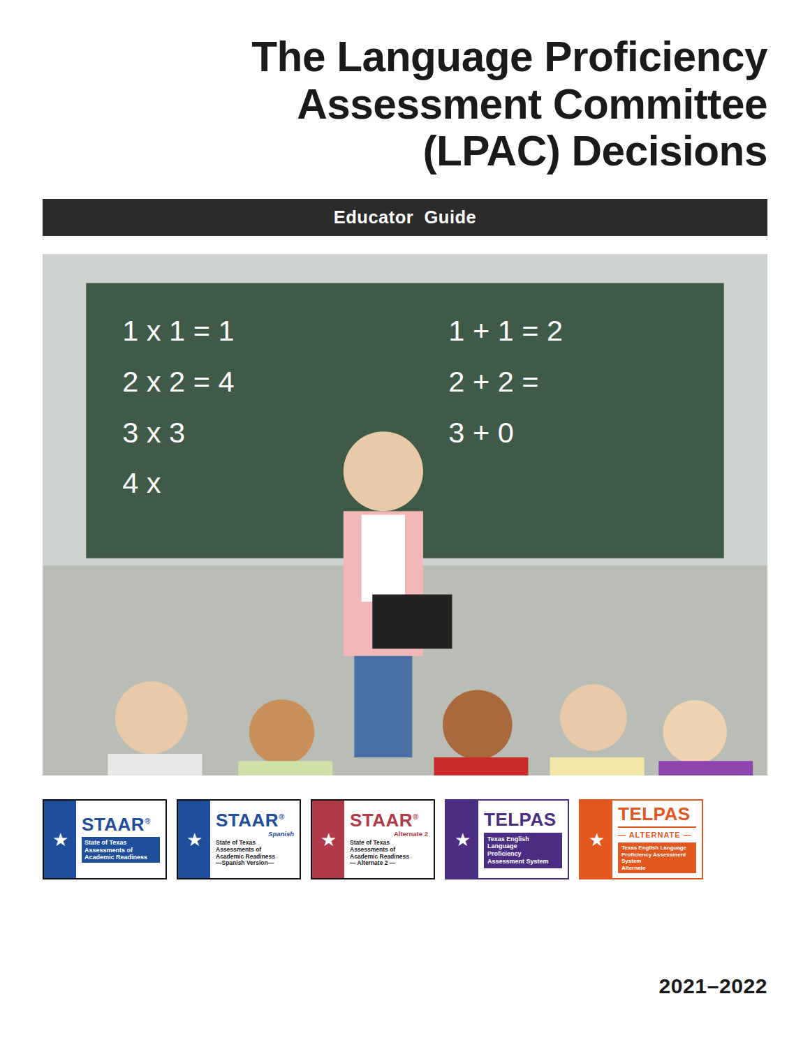The Language Proficiency Assessment Committee (LPAC) Decisions
Educator Guide
Teacher at a chalkboard calling on students with raised hands in a classroom.
★
STAAR®
State of Texas
Assessments of
Academic Readiness
★
STAAR®
Spanish
State of Texas
Assessments of
Academic Readiness
—Spanish Version—
★
STAAR®
Alternate 2
State of Texas
Assessments of
Academic Readiness
— Alternate 2 —
★
TELPAS
Texas English Language
Proficiency Assessment System
★
TELPAS
— ALTERNATE —
Texas English Language
Proficiency Assessment System
Alternate
2021–2022